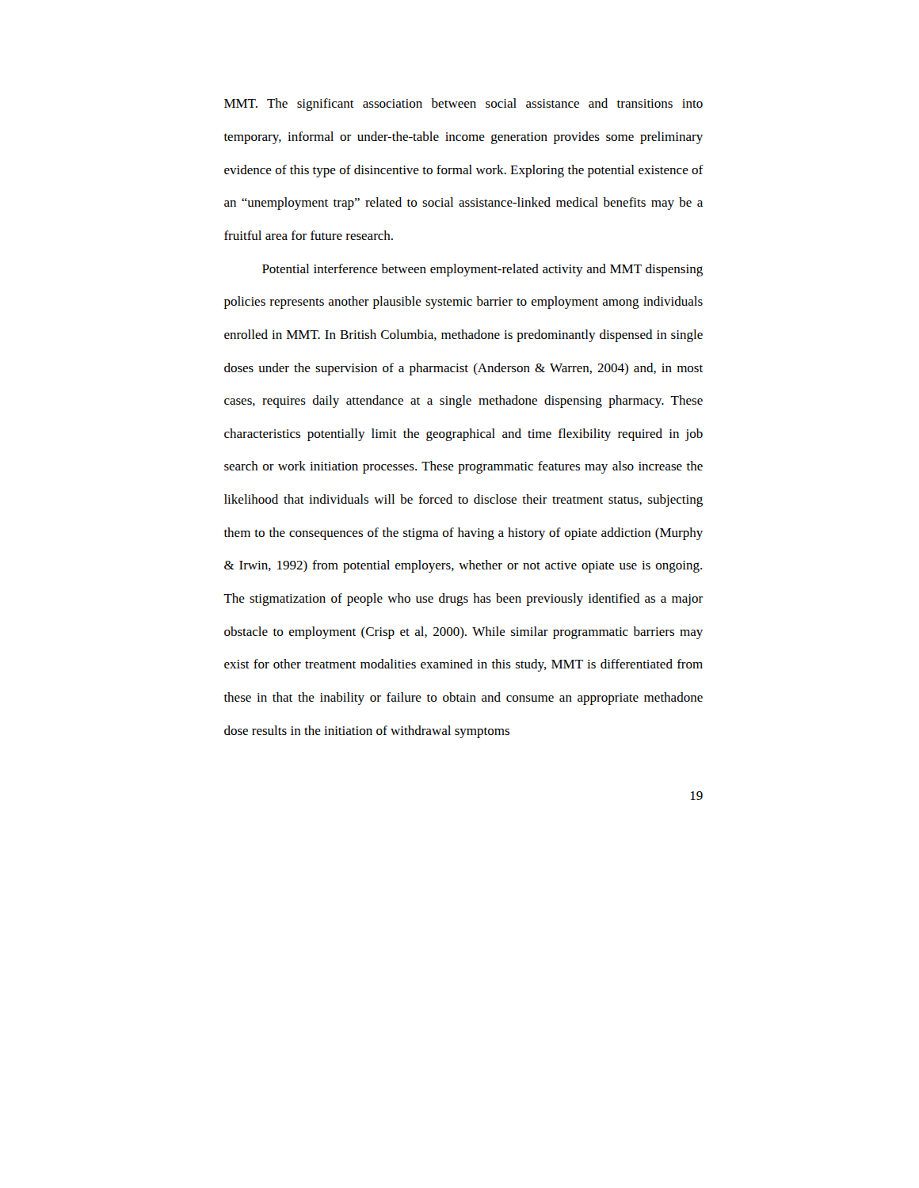MMT. The significant association between social assistance and transitions into temporary, informal or under-the-table income generation provides some preliminary evidence of this type of disincentive to formal work. Exploring the potential existence of an “unemployment trap” related to social assistance-linked medical benefits may be a fruitful area for future research.
Potential interference between employment-related activity and MMT dispensing policies represents another plausible systemic barrier to employment among individuals enrolled in MMT. In British Columbia, methadone is predominantly dispensed in single doses under the supervision of a pharmacist (Anderson & Warren, 2004) and, in most cases, requires daily attendance at a single methadone dispensing pharmacy. These characteristics potentially limit the geographical and time flexibility required in job search or work initiation processes. These programmatic features may also increase the likelihood that individuals will be forced to disclose their treatment status, subjecting them to the consequences of the stigma of having a history of opiate addiction (Murphy & Irwin, 1992) from potential employers, whether or not active opiate use is ongoing. The stigmatization of people who use drugs has been previously identified as a major obstacle to employment (Crisp et al, 2000). While similar programmatic barriers may exist for other treatment modalities examined in this study, MMT is differentiated from these in that the inability or failure to obtain and consume an appropriate methadone dose results in the initiation of withdrawal symptoms
19